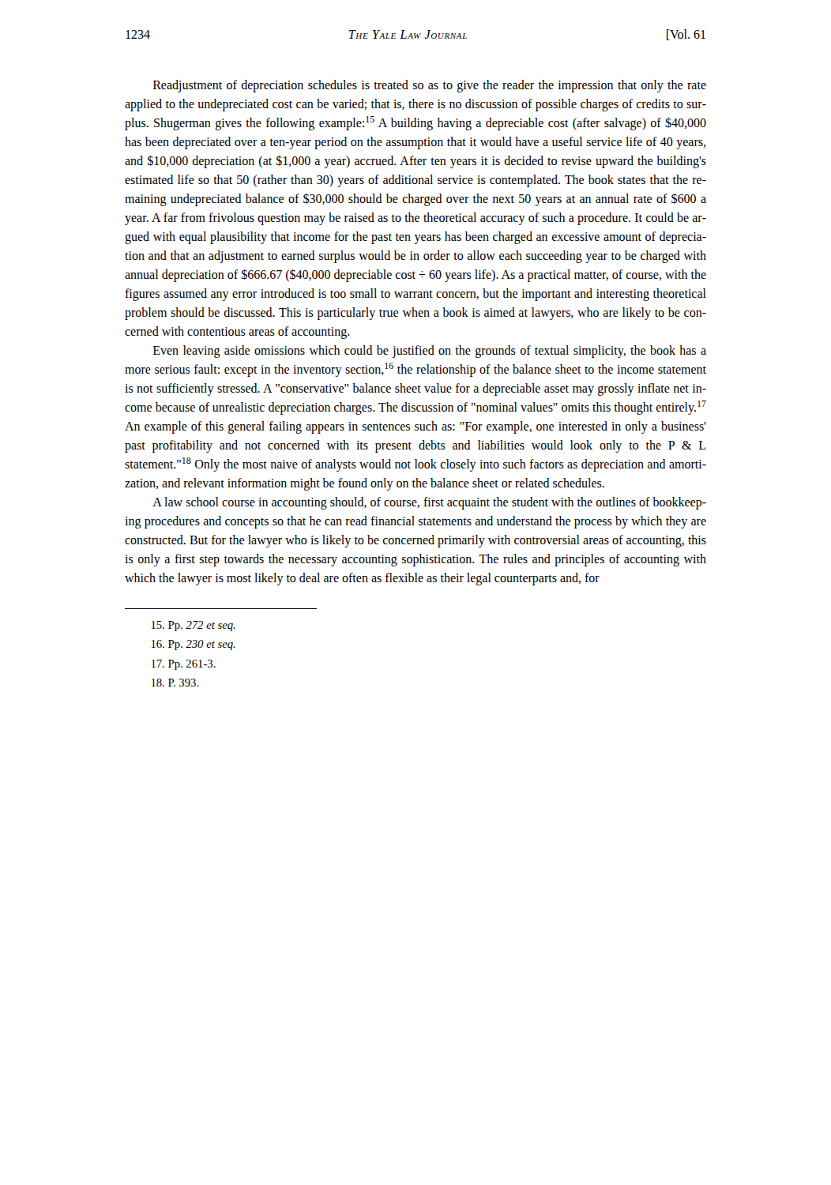1234 The Yale Law Journal [Vol. 61
Readjustment of depreciation schedules is treated so as to give the reader the impression that only the rate applied to the undepreciated cost can be varied; that is, there is no discussion of possible charges of credits to surplus. Shugerman gives the following example:15 A building having a depreciable cost (after salvage) of $40,000 has been depreciated over a ten-year period on the assumption that it would have a useful service life of 40 years, and $10,000 depreciation (at $1,000 a year) accrued. After ten years it is decided to revise upward the building's estimated life so that 50 (rather than 30) years of additional service is contemplated. The book states that the remaining undepreciated balance of $30,000 should be charged over the next 50 years at an annual rate of $600 a year. A far from frivolous question may be raised as to the theoretical accuracy of such a procedure. It could be argued with equal plausibility that income for the past ten years has been charged an excessive amount of depreciation and that an adjustment to earned surplus would be in order to allow each succeeding year to be charged with annual depreciation of $666.67 ($40,000 depreciable cost ÷ 60 years life). As a practical matter, of course, with the figures assumed any error introduced is too small to warrant concern, but the important and interesting theoretical problem should be discussed. This is particularly true when a book is aimed at lawyers, who are likely to be concerned with contentious areas of accounting.
Even leaving aside omissions which could be justified on the grounds of textual simplicity, the book has a more serious fault: except in the inventory section,16 the relationship of the balance sheet to the income statement is not sufficiently stressed. A "conservative" balance sheet value for a depreciable asset may grossly inflate net income because of unrealistic depreciation charges. The discussion of "nominal values" omits this thought entirely.17 An example of this general failing appears in sentences such as: "For example, one interested in only a business' past profitability and not concerned with its present debts and liabilities would look only to the P & L statement."18 Only the most naive of analysts would not look closely into such factors as depreciation and amortization, and relevant information might be found only on the balance sheet or related schedules.
A law school course in accounting should, of course, first acquaint the student with the outlines of bookkeeping procedures and concepts so that he can read financial statements and understand the process by which they are constructed. But for the lawyer who is likely to be concerned primarily with controversial areas of accounting, this is only a first step towards the necessary accounting sophistication. The rules and principles of accounting with which the lawyer is most likely to deal are often as flexible as their legal counterparts and, for
15. Pp. 272 et seq.
16. Pp. 230 et seq.
17. Pp. 261-3.
18. P. 393.